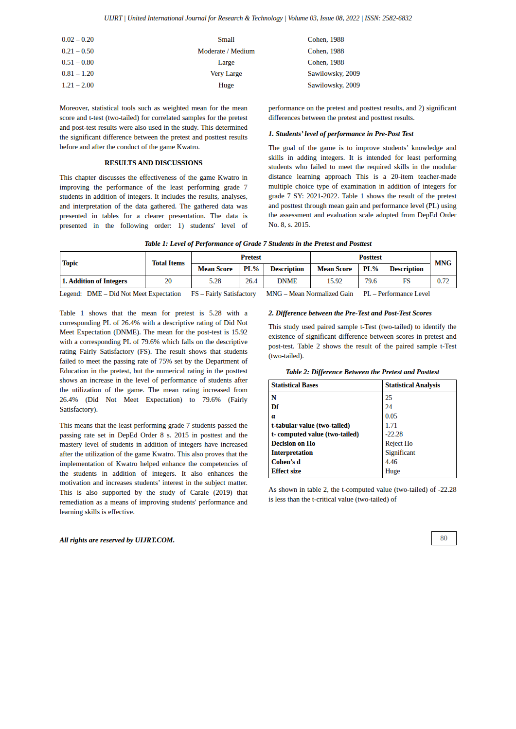UIJRT | United International Journal for Research & Technology | Volume 03, Issue 08, 2022 | ISSN: 2582-6832
| 0.02 – 0.20 | Small | Cohen, 1988 |
| 0.21 – 0.50 | Moderate / Medium | Cohen, 1988 |
| 0.51 – 0.80 | Large | Cohen, 1988 |
| 0.81 – 1.20 | Very Large | Sawilowsky, 2009 |
| 1.21 – 2.00 | Huge | Sawilowsky, 2009 |
Moreover, statistical tools such as weighted mean for the mean score and t-test (two-tailed) for correlated samples for the pretest and post-test results were also used in the study. This determined the significant difference between the pretest and posttest results before and after the conduct of the game Kwatro.
RESULTS AND DISCUSSIONS
This chapter discusses the effectiveness of the game Kwatro in improving the performance of the least performing grade 7 students in addition of integers. It includes the results, analyses, and interpretation of the data gathered. The gathered data was presented in tables for a clearer presentation. The data is presented in the following order: 1) students' level of performance on the pretest and posttest results, and 2) significant differences between the pretest and posttest results.
1. Students’ level of performance in Pre-Post Test
The goal of the game is to improve students’ knowledge and skills in adding integers. It is intended for least performing students who failed to meet the required skills in the modular distance learning approach This is a 20-item teacher-made multiple choice type of examination in addition of integers for grade 7 SY: 2021-2022. Table 1 shows the result of the pretest and posttest through mean gain and performance level (PL) using the assessment and evaluation scale adopted from DepEd Order No. 8, s. 2015.
Table 1: Level of Performance of Grade 7 Students in the Pretest and Posttest
| Topic | Total Items | Pretest | Posttest | MNG |
| --- | --- | --- | --- | --- |
| Mean Score | PL% | Description | Mean Score | PL% | Description |
| 1. Addition of Integers | 20 | 5.28 | 26.4 | DNME | 15.92 | 79.6 | FS | 0.72 |
Legend: DME – Did Not Meet Expectation FS – Fairly Satisfactory MNG – Mean Normalized Gain PL – Performance Level
Table 1 shows that the mean for pretest is 5.28 with a corresponding PL of 26.4% with a descriptive rating of Did Not Meet Expectation (DNME). The mean for the post-test is 15.92 with a corresponding PL of 79.6% which falls on the descriptive rating Fairly Satisfactory (FS). The result shows that students failed to meet the passing rate of 75% set by the Department of Education in the pretest, but the numerical rating in the posttest shows an increase in the level of performance of students after the utilization of the game. The mean rating increased from 26.4% (Did Not Meet Expectation) to 79.6% (Fairly Satisfactory).
This means that the least performing grade 7 students passed the passing rate set in DepEd Order 8 s. 2015 in posttest and the mastery level of students in addition of integers have increased after the utilization of the game Kwatro. This also proves that the implementation of Kwatro helped enhance the competencies of the students in addition of integers. It also enhances the motivation and increases students’ interest in the subject matter. This is also supported by the study of Carale (2019) that remediation as a means of improving students' performance and learning skills is effective.
2. Difference between the Pre-Test and Post-Test Scores
This study used paired sample t-Test (two-tailed) to identify the existence of significant difference between scores in pretest and post-test. Table 2 shows the result of the paired sample t-Test (two-tailed).
Table 2: Difference Between the Pretest and Posttest
| Statistical Bases | Statistical Analysis |
| --- | --- |
| N Df α t-tabular value (two-tailed) t- computed value (two-tailed) Decision on Ho Interpretation Cohen’s d Effect size | 25 24 0.05 1.71 -22.28 Reject Ho Significant 4.46 Huge |
As shown in table 2, the t-computed value (two-tailed) of -22.28 is less than the t-critical value (two-tailed) of
All rights are reserved by UIJRT.COM.
80